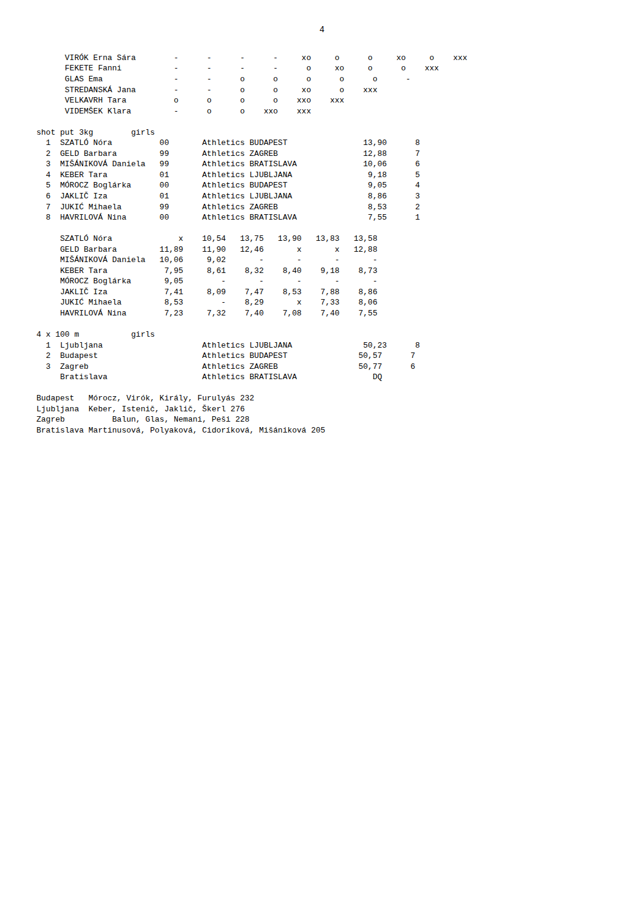4
      VIRÓK Erna Sára        -      -      -      -     xo     o      o     xo     o    xxx
      FEKETE Fanni           -      -      -      -      o     xo     o      o    xxx
      GLAS Ema               -      -      o      o      o      o      o      -
      STREDANSKÁ Jana        -      -      o      o     xo      o    xxx
      VELKAVRH Tara          o      o      o      o    xxo    xxx
      VIDEMŠEK Klara         -      o      o    xxo    xxx

shot put 3kg        girls
  1  SZATLÓ Nóra          00       Athletics BUDAPEST                13,90      8
  2  GELD Barbara         99       Athletics ZAGREB                  12,88      7
  3  MIŠÁNIKOVÁ Daniela   99       Athletics BRATISLAVA              10,06      6
  4  KEBER Tara           01       Athletics LJUBLJANA                9,18      5
  5  MÓROCZ Boglárka      00       Athletics BUDAPEST                 9,05      4
  6  JAKLIČ Iza           01       Athletics LJUBLJANA                8,86      3
  7  JUKIĆ Mihaela        99       Athletics ZAGREB                   8,53      2
  8  HAVRILOVÁ Nina       00       Athletics BRATISLAVA               7,55      1

     SZATLÓ Nóra              x    10,54   13,75   13,90   13,83   13,58
     GELD Barbara         11,89    11,90   12,46       x       x   12,88
     MIŠÁNIKOVÁ Daniela   10,06     9,02       -       -       -       -
     KEBER Tara            7,95     8,61    8,32    8,40    9,18    8,73
     MÓROCZ Boglárka       9,05        -       -       -       -       -
     JAKLIČ Iza            7,41     8,09    7,47    8,53    7,88    8,86
     JUKIĆ Mihaela         8,53        -    8,29       x    7,33    8,06
     HAVRILOVÁ Nina        7,23     7,32    7,40    7,08    7,40    7,55

4 x 100 m           girls
  1  Ljubljana                     Athletics LJUBLJANA               50,23      8
  2  Budapest                      Athletics BUDAPEST               50,57      7
  3  Zagreb                        Athletics ZAGREB                 50,77      6
     Bratislava                    Athletics BRATISLAVA                DQ

Budapest   Mórocz, Virók, Király, Furulyás 232
Ljubljana  Keber, Istenič, Jaklič, Škerl 276
Zagreb          Balun, Glas, Nemani, Peši 228
Bratislava Martinusová, Polyaková, Cidoríková, Mišániková 205